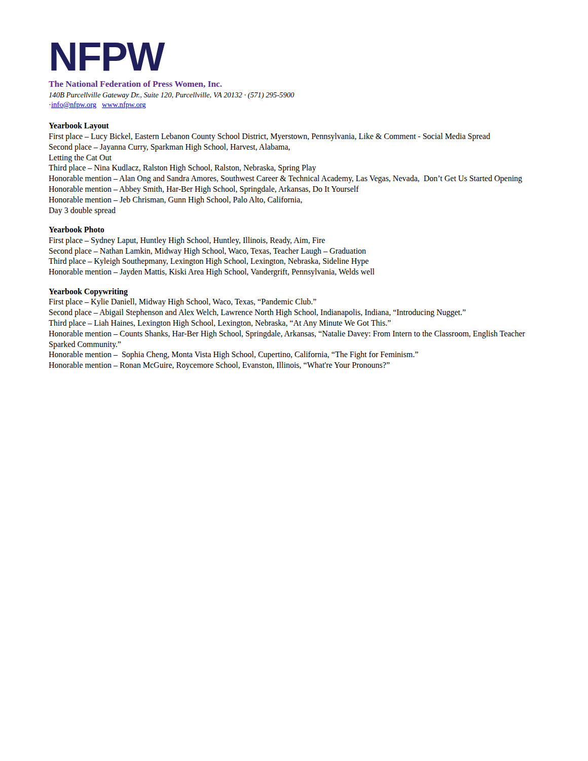NFPW
The National Federation of Press Women, Inc.
140B Purcellville Gateway Dr., Suite 120, Purcellville, VA 20132 · (571) 295-5900
·info@nfpw.org www.nfpw.org
Yearbook Layout
First place – Lucy Bickel, Eastern Lebanon County School District, Myerstown, Pennsylvania, Like & Comment - Social Media Spread
Second place – Jayanna Curry, Sparkman High School, Harvest, Alabama,
Letting the Cat Out
Third place – Nina Kudlacz, Ralston High School, Ralston, Nebraska, Spring Play
Honorable mention – Alan Ong and Sandra Amores, Southwest Career & Technical Academy, Las Vegas, Nevada, Don’t Get Us Started Opening
Honorable mention – Abbey Smith, Har-Ber High School, Springdale, Arkansas, Do It Yourself
Honorable mention – Jeb Chrisman, Gunn High School, Palo Alto, California,
Day 3 double spread
Yearbook Photo
First place – Sydney Laput, Huntley High School, Huntley, Illinois, Ready, Aim, Fire
Second place – Nathan Lamkin, Midway High School, Waco, Texas, Teacher Laugh – Graduation
Third place – Kyleigh Southepmany, Lexington High School, Lexington, Nebraska, Sideline Hype
Honorable mention – Jayden Mattis, Kiski Area High School, Vandergrift, Pennsylvania, Welds well
Yearbook Copywriting
First place – Kylie Daniell, Midway High School, Waco, Texas, “Pandemic Club.”
Second place – Abigail Stephenson and Alex Welch, Lawrence North High School, Indianapolis, Indiana, “Introducing Nugget.”
Third place – Liah Haines, Lexington High School, Lexington, Nebraska, “At Any Minute We Got This.”
Honorable mention – Counts Shanks, Har-Ber High School, Springdale, Arkansas, “Natalie Davey: From Intern to the Classroom, English Teacher Sparked Community.”
Honorable mention – Sophia Cheng, Monta Vista High School, Cupertino, California, “The Fight for Feminism.”
Honorable mention – Ronan McGuire, Roycemore School, Evanston, Illinois, “What're Your Pronouns?”